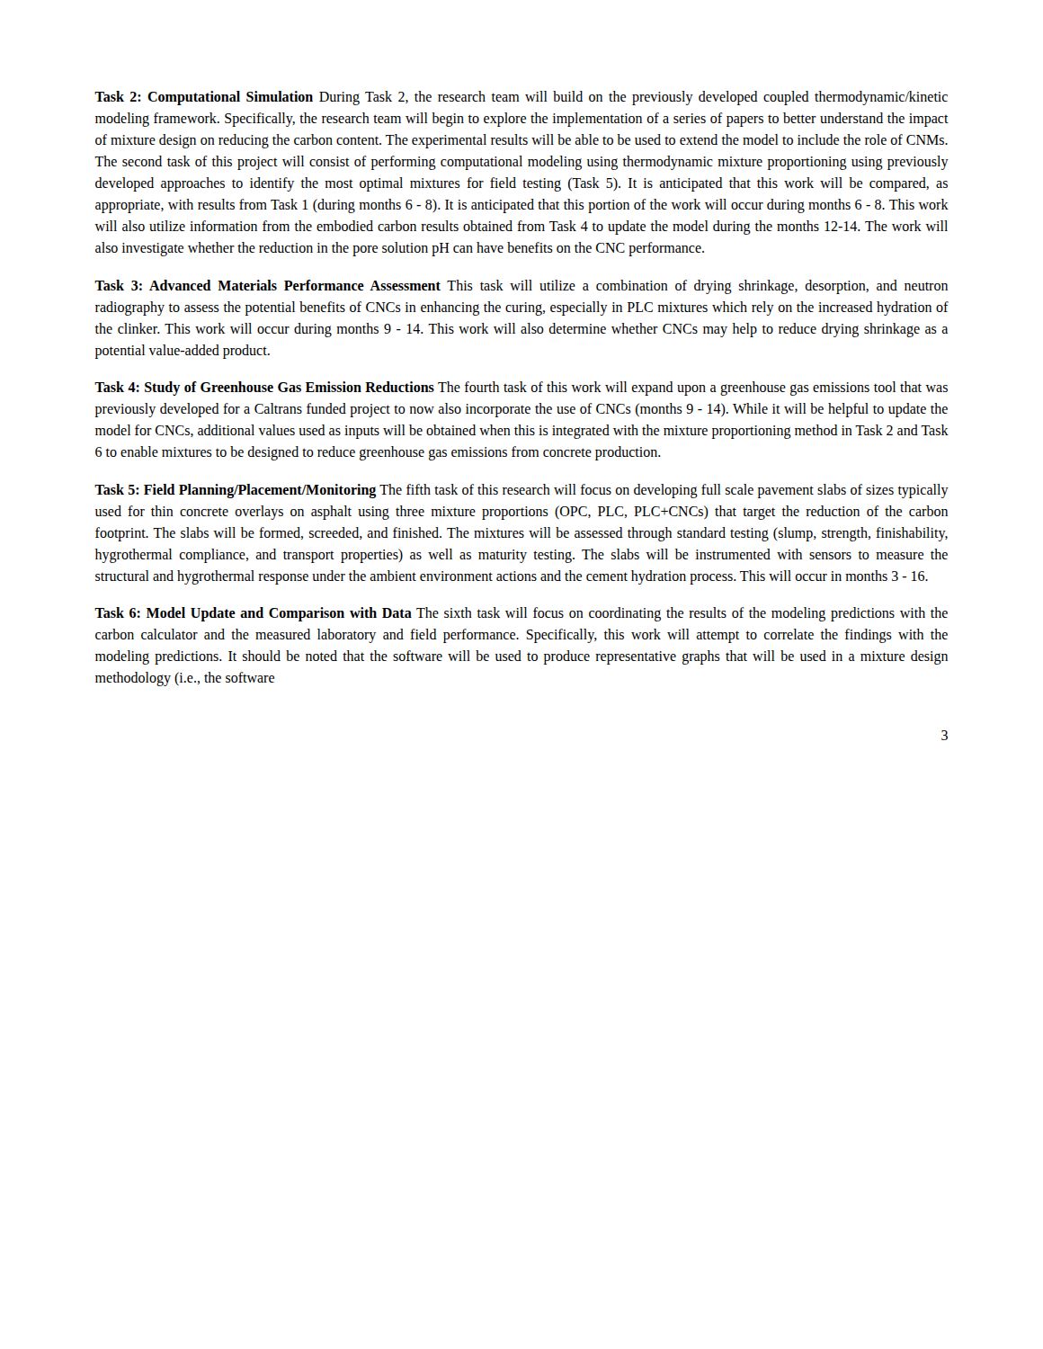Task 2: Computational Simulation During Task 2, the research team will build on the previously developed coupled thermodynamic/kinetic modeling framework. Specifically, the research team will begin to explore the implementation of a series of papers to better understand the impact of mixture design on reducing the carbon content. The experimental results will be able to be used to extend the model to include the role of CNMs. The second task of this project will consist of performing computational modeling using thermodynamic mixture proportioning using previously developed approaches to identify the most optimal mixtures for field testing (Task 5). It is anticipated that this work will be compared, as appropriate, with results from Task 1 (during months 6 - 8). It is anticipated that this portion of the work will occur during months 6 - 8. This work will also utilize information from the embodied carbon results obtained from Task 4 to update the model during the months 12-14. The work will also investigate whether the reduction in the pore solution pH can have benefits on the CNC performance.
Task 3: Advanced Materials Performance Assessment This task will utilize a combination of drying shrinkage, desorption, and neutron radiography to assess the potential benefits of CNCs in enhancing the curing, especially in PLC mixtures which rely on the increased hydration of the clinker. This work will occur during months 9 - 14. This work will also determine whether CNCs may help to reduce drying shrinkage as a potential value-added product.
Task 4: Study of Greenhouse Gas Emission Reductions The fourth task of this work will expand upon a greenhouse gas emissions tool that was previously developed for a Caltrans funded project to now also incorporate the use of CNCs (months 9 - 14). While it will be helpful to update the model for CNCs, additional values used as inputs will be obtained when this is integrated with the mixture proportioning method in Task 2 and Task 6 to enable mixtures to be designed to reduce greenhouse gas emissions from concrete production.
Task 5: Field Planning/Placement/Monitoring The fifth task of this research will focus on developing full scale pavement slabs of sizes typically used for thin concrete overlays on asphalt using three mixture proportions (OPC, PLC, PLC+CNCs) that target the reduction of the carbon footprint. The slabs will be formed, screeded, and finished. The mixtures will be assessed through standard testing (slump, strength, finishability, hygrothermal compliance, and transport properties) as well as maturity testing. The slabs will be instrumented with sensors to measure the structural and hygrothermal response under the ambient environment actions and the cement hydration process. This will occur in months 3 - 16.
Task 6: Model Update and Comparison with Data The sixth task will focus on coordinating the results of the modeling predictions with the carbon calculator and the measured laboratory and field performance. Specifically, this work will attempt to correlate the findings with the modeling predictions. It should be noted that the software will be used to produce representative graphs that will be used in a mixture design methodology (i.e., the software
3